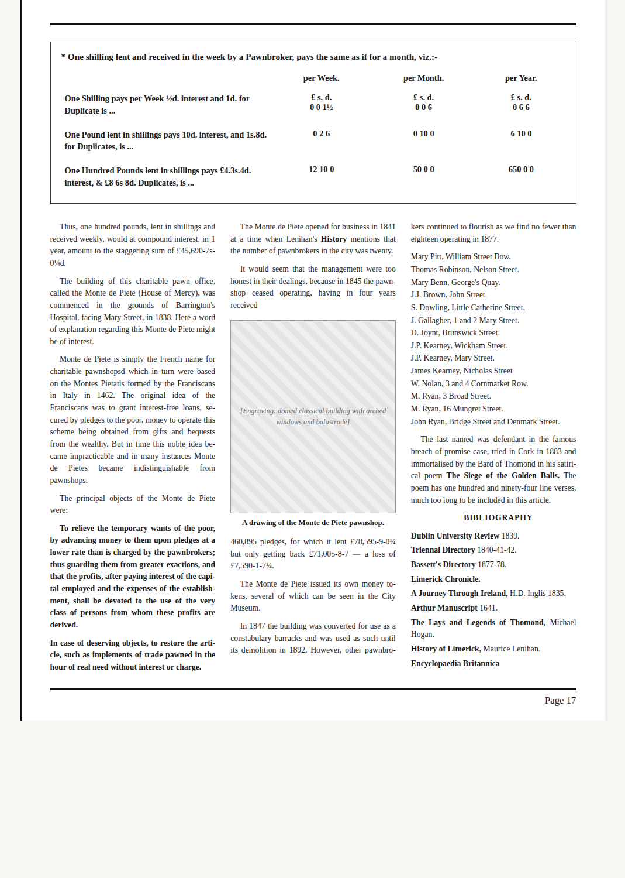* One shilling lent and received in the week by a Pawnbroker, pays the same as if for a month, viz.:-
| | per Week. | per Month. | per Year. |
| --- | --- | --- | --- |
| One Shilling pays per Week ½d. interest and 1d. for Duplicate is ... | £ s. d. 0 0 1½ | £ s. d. 0 0 6 | £ s. d. 0 6 6 |
| One Pound lent in shillings pays 10d. interest, and 1s.8d. for Duplicates, is ... | 0 2 6 | 0 10 0 | 6 10 0 |
| One Hundred Pounds lent in shillings pays £4.3s.4d. interest, & £8 6s 8d. Duplicates, is ... | 12 10 0 | 50 0 0 | 650 0 0 |
Thus, one hundred pounds, lent in shillings and received weekly, would at compound interest, in 1 year, amount to the staggering sum of £45,690-7s-0¼d.
The building of this charitable pawn office, called the Monte de Piete (House of Mercy), was commenced in the grounds of Barrington's Hospital, facing Mary Street, in 1838. Here a word of explanation regarding this Monte de Piete might be of interest.
Monte de Piete is simply the French name for charitable pawnshopsd which in turn were based on the Montes Pietatis formed by the Franciscans in Italy in 1462. The original idea of the Franciscans was to grant interest-free loans, secured by pledges to the poor, money to operate this scheme being obtained from gifts and bequests from the wealthy. But in time this noble idea became impracticable and in many instances Monte de Pietes became indistinguishable from pawnshops.
The principal objects of the Monte de Piete were:
To relieve the temporary wants of the poor, by advancing money to them upon pledges at a lower rate than is charged by the pawnbrokers; thus guarding them from greater exactions, and that the profits, after paying interest of the capital employed and the expenses of the establishment, shall be devoted to the use of the very class of persons from whom these profits are derived.
In case of deserving objects, to restore the article, such as implements of trade pawned in the hour of real need without interest or charge.
The Monte de Piete opened for business in 1841 at a time when Lenihan's History mentions that the number of pawnbrokers in the city was twenty.
It would seem that the management were too honest in their dealings, because in 1845 the pawnshop ceased operating, having in four years received
[Engraving: domed classical building with arched windows and balustrade]
A drawing of the Monte de Piete pawnshop.
460,895 pledges, for which it lent £78,595-9-0¼ but only getting back £71,005-8-7 — a loss of £7,590-1-7¼.
The Monte de Piete issued its own money tokens, several of which can be seen in the City Museum.
In 1847 the building was converted for use as a constabulary barracks and was used as such until its demolition in 1892. However, other pawnbrokers continued to flourish as we find no fewer than eighteen operating in 1877.
Mary Pitt, William Street Bow.
Thomas Robinson, Nelson Street.
Mary Benn, George's Quay.
J.J. Brown, John Street.
S. Dowling, Little Catherine Street.
J. Gallagher, 1 and 2 Mary Street.
D. Joynt, Brunswick Street.
J.P. Kearney, Wickham Street.
J.P. Kearney, Mary Street.
James Kearney, Nicholas Street
W. Nolan, 3 and 4 Cornmarket Row.
M. Ryan, 3 Broad Street.
M. Ryan, 16 Mungret Street.
John Ryan, Bridge Street and Denmark Street.
The last named was defendant in the famous breach of promise case, tried in Cork in 1883 and immortalised by the Bard of Thomond in his satirical poem The Siege of the Golden Balls. The poem has one hundred and ninety-four line verses, much too long to be included in this article.
BIBLIOGRAPHY
Dublin University Review 1839.
Triennal Directory 1840-41-42.
Bassett's Directory 1877-78.
Limerick Chronicle.
A Journey Through Ireland, H.D. Inglis 1835.
Arthur Manuscript 1641.
The Lays and Legends of Thomond, Michael Hogan.
History of Limerick, Maurice Lenihan.
Encyclopaedia Britannica
Page 17